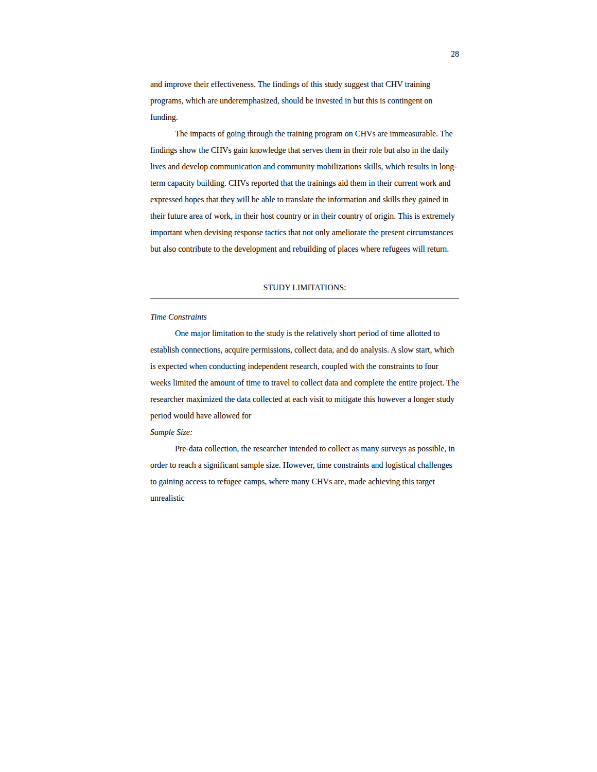28
and improve their effectiveness. The findings of this study suggest that CHV training programs, which are underemphasized, should be invested in but this is contingent on funding.
The impacts of going through the training program on CHVs are immeasurable. The findings show the CHVs gain knowledge that serves them in their role but also in the daily lives and develop communication and community mobilizations skills, which results in long-term capacity building. CHVs reported that the trainings aid them in their current work and expressed hopes that they will be able to translate the information and skills they gained in their future area of work, in their host country or in their country of origin. This is extremely important when devising response tactics that not only ameliorate the present circumstances but also contribute to the development and rebuilding of places where refugees will return.
Study Limitations:
Time Constraints
One major limitation to the study is the relatively short period of time allotted to establish connections, acquire permissions, collect data, and do analysis. A slow start, which is expected when conducting independent research, coupled with the constraints to four weeks limited the amount of time to travel to collect data and complete the entire project. The researcher maximized the data collected at each visit to mitigate this however a longer study period would have allowed for
Sample Size:
Pre-data collection, the researcher intended to collect as many surveys as possible, in order to reach a significant sample size. However, time constraints and logistical challenges to gaining access to refugee camps, where many CHVs are, made achieving this target unrealistic